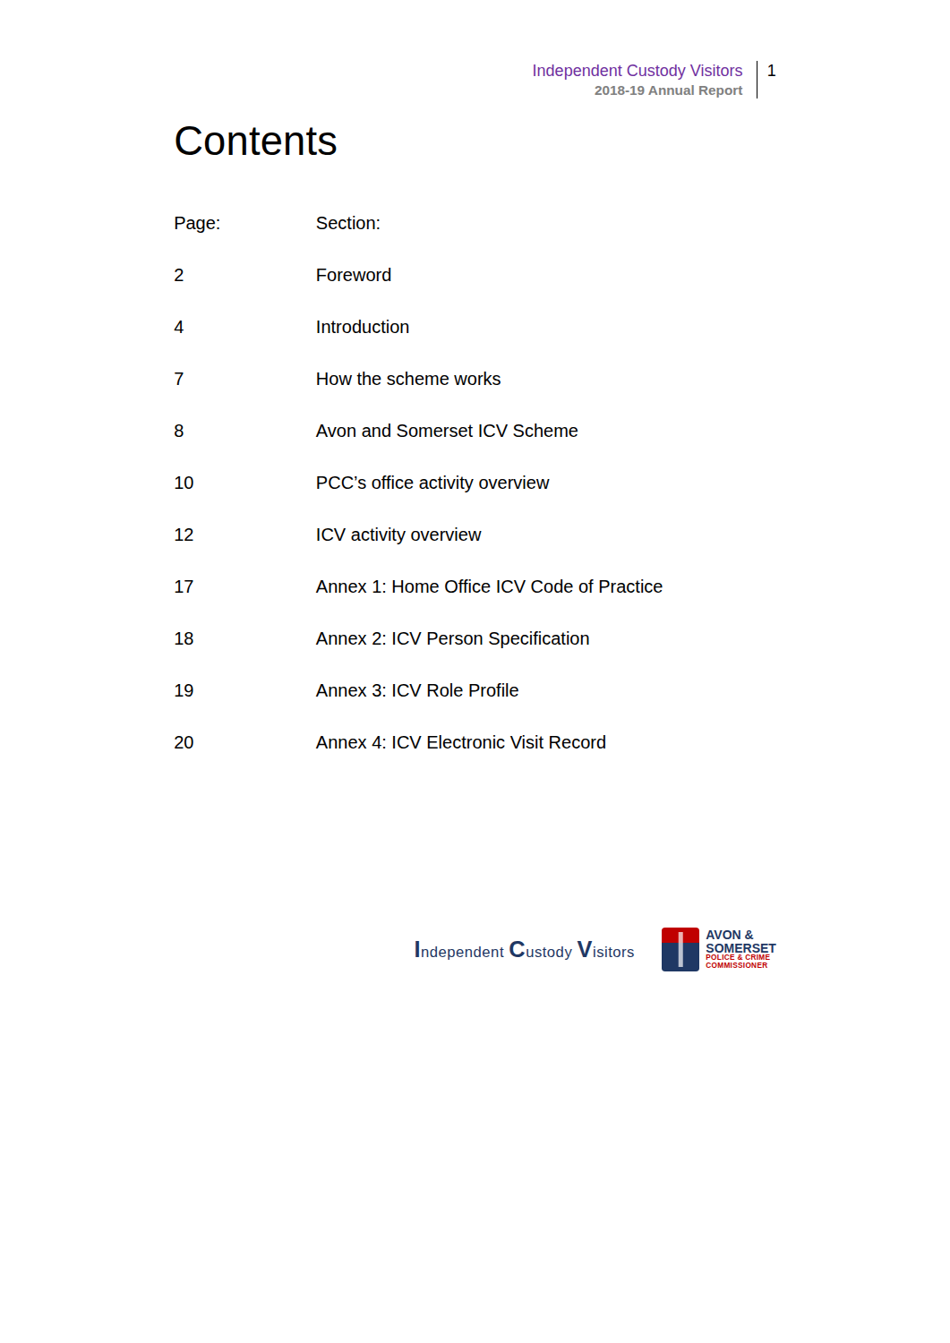Independent Custody Visitors
2018-19 Annual Report
1
Contents
| Page: | Section: |
| 2 | Foreword |
| 4 | Introduction |
| 7 | How the scheme works |
| 8 | Avon and Somerset ICV Scheme |
| 10 | PCC’s office activity overview |
| 12 | ICV activity overview |
| 17 | Annex 1: Home Office ICV Code of Practice |
| 18 | Annex 2: ICV Person Specification |
| 19 | Annex 3: ICV Role Profile |
| 20 | Annex 4: ICV Electronic Visit Record |
Independent Custody Visitors
AVON &
SOMERSET
POLICE & CRIME
COMMISSIONER